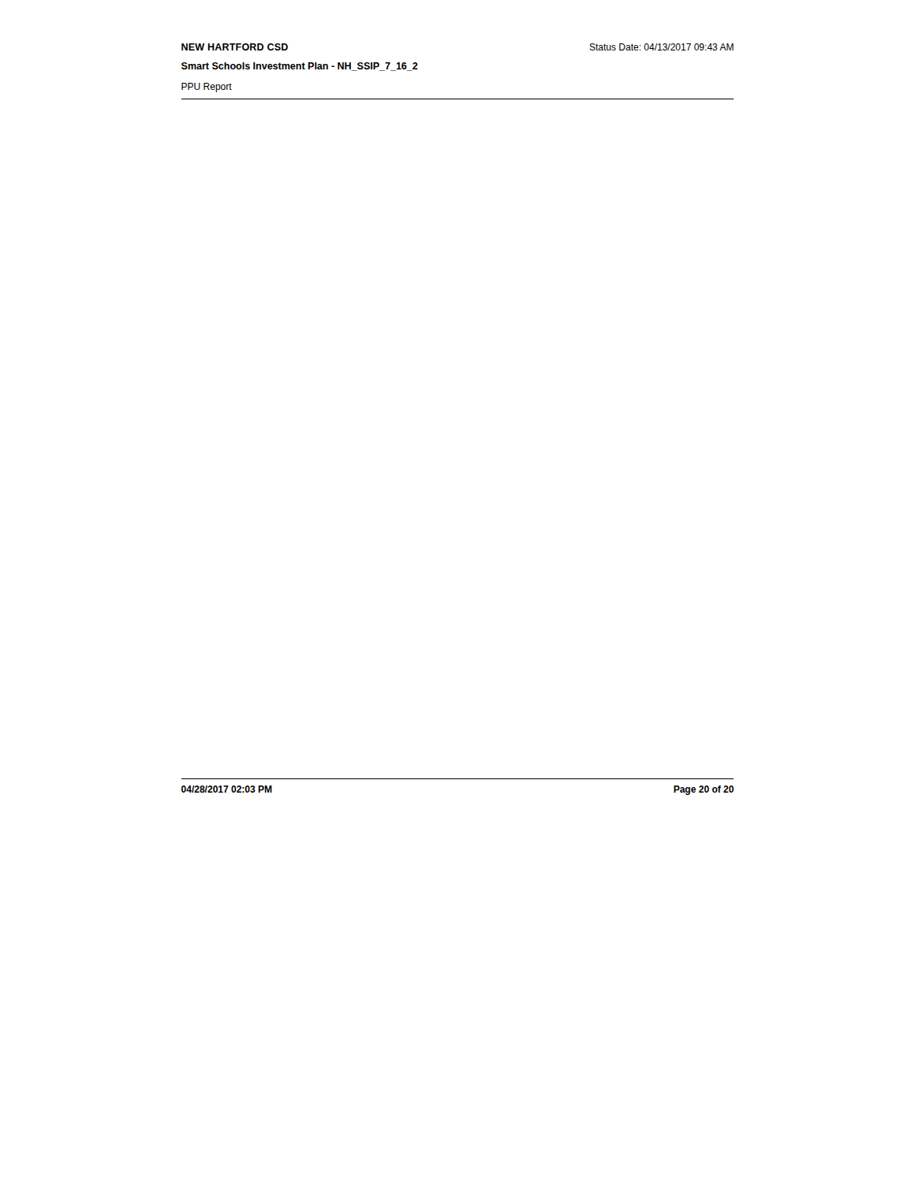NEW HARTFORD CSD
Status Date: 04/13/2017 09:43 AM
Smart Schools Investment Plan - NH_SSIP_7_16_2
PPU Report
04/28/2017 02:03 PM
Page 20 of 20